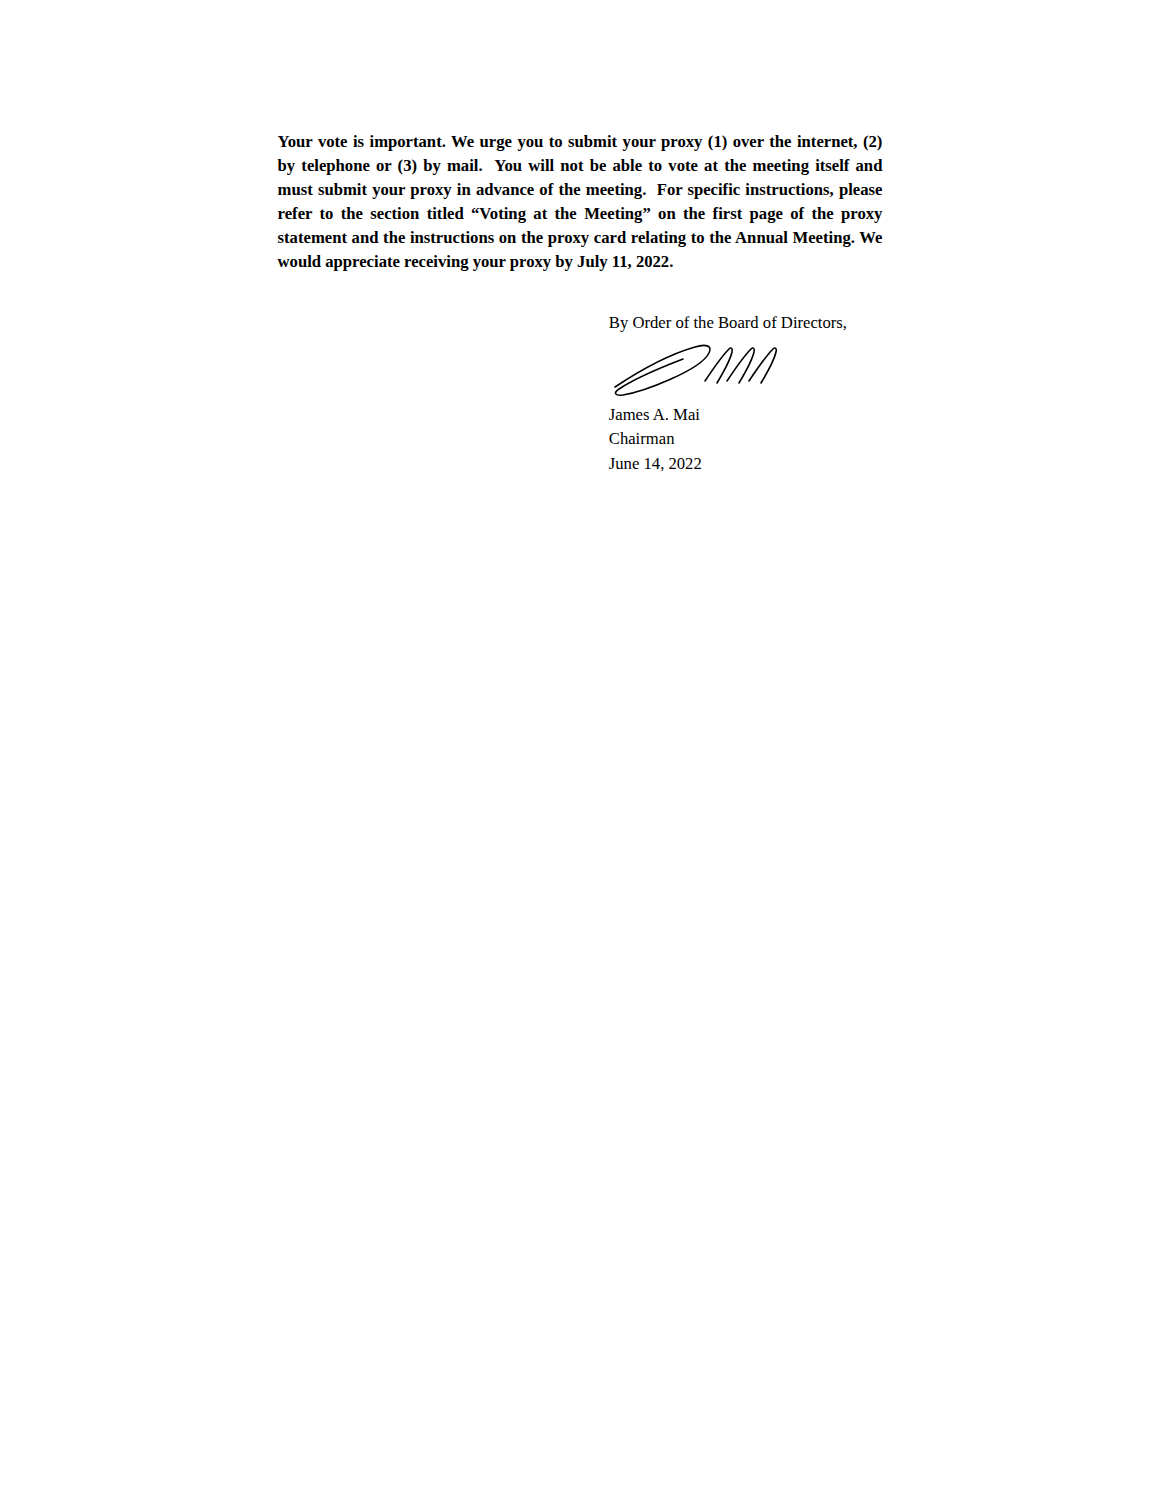Your vote is important. We urge you to submit your proxy (1) over the internet, (2) by telephone or (3) by mail. You will not be able to vote at the meeting itself and must submit your proxy in advance of the meeting. For specific instructions, please refer to the section titled “Voting at the Meeting” on the first page of the proxy statement and the instructions on the proxy card relating to the Annual Meeting. We would appreciate receiving your proxy by July 11, 2022.
By Order of the Board of Directors,
James A. Mai
Chairman
June 14, 2022